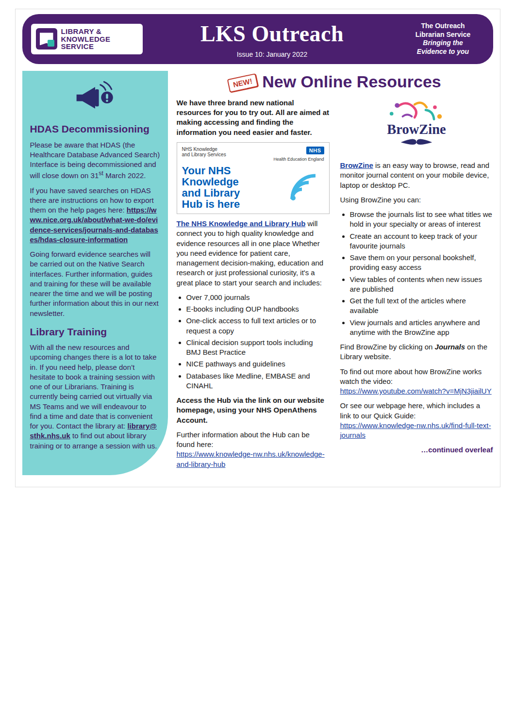Library &
Knowledge
Service
LKS Outreach
Issue 10: January 2022
The Outreach
Librarian Service Bringing the
Evidence to you
HDAS Decommissioning
Please be aware that HDAS (the Healthcare Database Advanced Search) Interface is being decommissioned and will close down on 31st March 2022.
If you have saved searches on HDAS there are instructions on how to export them on the help pages here: https://www.nice.org.uk/about/what-we-do/evidence-services/journals-and-databases/hdas-closure-information
Going forward evidence searches will be carried out on the Native Search interfaces. Further information, guides and training for these will be available nearer the time and we will be posting further information about this in our next newsletter.
Library Training
With all the new resources and upcoming changes there is a lot to take in. If you need help, please don’t hesitate to book a training session with one of our Librarians. Training is currently being carried out virtually via MS Teams and we will endeavour to find a time and date that is convenient for you. Contact the library at: library@sthk.nhs.uk to find out about library training or to arrange a session with us.
NEW!New Online Resources
We have three brand new national resources for you to try out. All are aimed at making accessing and finding the information you need easier and faster.
NHS Knowledge
and Library Services NHS
Health Education England
Your NHS
Knowledge
and Library
Hub is here
The NHS Knowledge and Library Hub will connect you to high quality knowledge and evidence resources all in one place Whether you need evidence for patient care, management decision-making, education and research or just professional curiosity, it's a great place to start your search and includes:
Over 7,000 journals
E-books including OUP handbooks
One-click access to full text articles or to request a copy
Clinical decision support tools including BMJ Best Practice
NICE pathways and guidelines
Databases like Medline, EMBASE and CINAHL
Access the Hub via the link on our website homepage, using your NHS OpenAthens Account.
Further information about the Hub can be found here:
https://www.knowledge-nw.nhs.uk/knowledge-and-library-hub
BrowZine
BrowZine is an easy way to browse, read and monitor journal content on your mobile device, laptop or desktop PC.
Using BrowZine you can:
Browse the journals list to see what titles we hold in your specialty or areas of interest
Create an account to keep track of your favourite journals
Save them on your personal bookshelf, providing easy access
View tables of contents when new issues are published
Get the full text of the articles where available
View journals and articles anywhere and anytime with the BrowZine app
Find BrowZine by clicking on Journals on the Library website.
To find out more about how BrowZine works watch the video:
https://www.youtube.com/watch?v=MjN3jiailUY
Or see our webpage here, which includes a link to our Quick Guide:
https://www.knowledge-nw.nhs.uk/find-full-text-journals
…continued overleaf